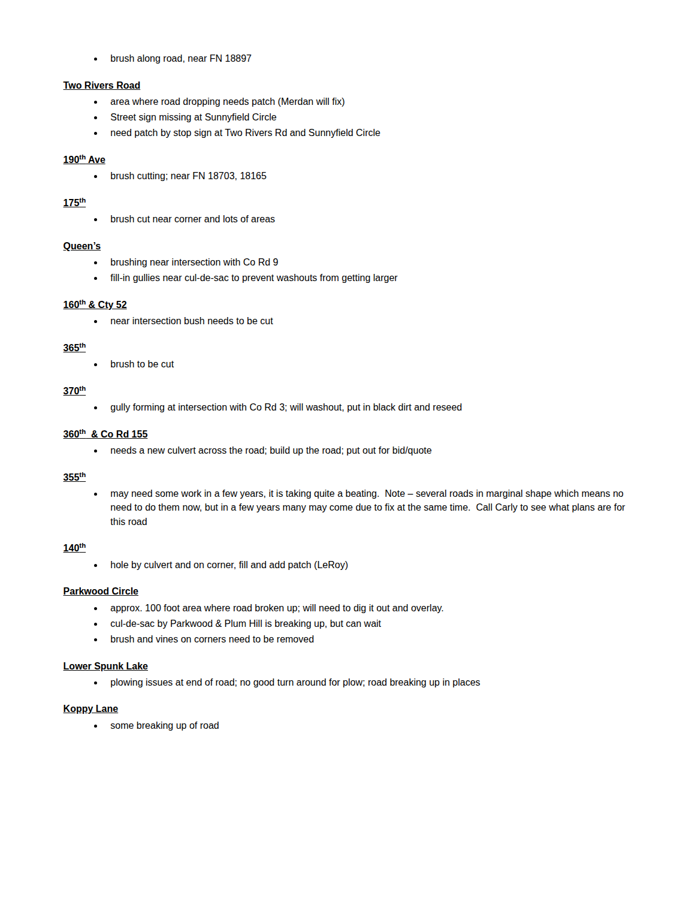brush along road, near FN 18897
Two Rivers Road
area where road dropping needs patch (Merdan will fix)
Street sign missing at Sunnyfield Circle
need patch by stop sign at Two Rivers Rd and Sunnyfield Circle
190th Ave
brush cutting; near FN 18703, 18165
175th
brush cut near corner and lots of areas
Queen’s
brushing near intersection with Co Rd 9
fill-in gullies near cul-de-sac to prevent washouts from getting larger
160th & Cty 52
near intersection bush needs to be cut
365th
brush to be cut
370th
gully forming at intersection with Co Rd 3; will washout, put in black dirt and reseed
360th & Co Rd 155
needs a new culvert across the road; build up the road; put out for bid/quote
355th
may need some work in a few years, it is taking quite a beating. Note – several roads in marginal shape which means no need to do them now, but in a few years many may come due to fix at the same time. Call Carly to see what plans are for this road
140th
hole by culvert and on corner, fill and add patch (LeRoy)
Parkwood Circle
approx. 100 foot area where road broken up; will need to dig it out and overlay.
cul-de-sac by Parkwood & Plum Hill is breaking up, but can wait
brush and vines on corners need to be removed
Lower Spunk Lake
plowing issues at end of road; no good turn around for plow; road breaking up in places
Koppy Lane
some breaking up of road